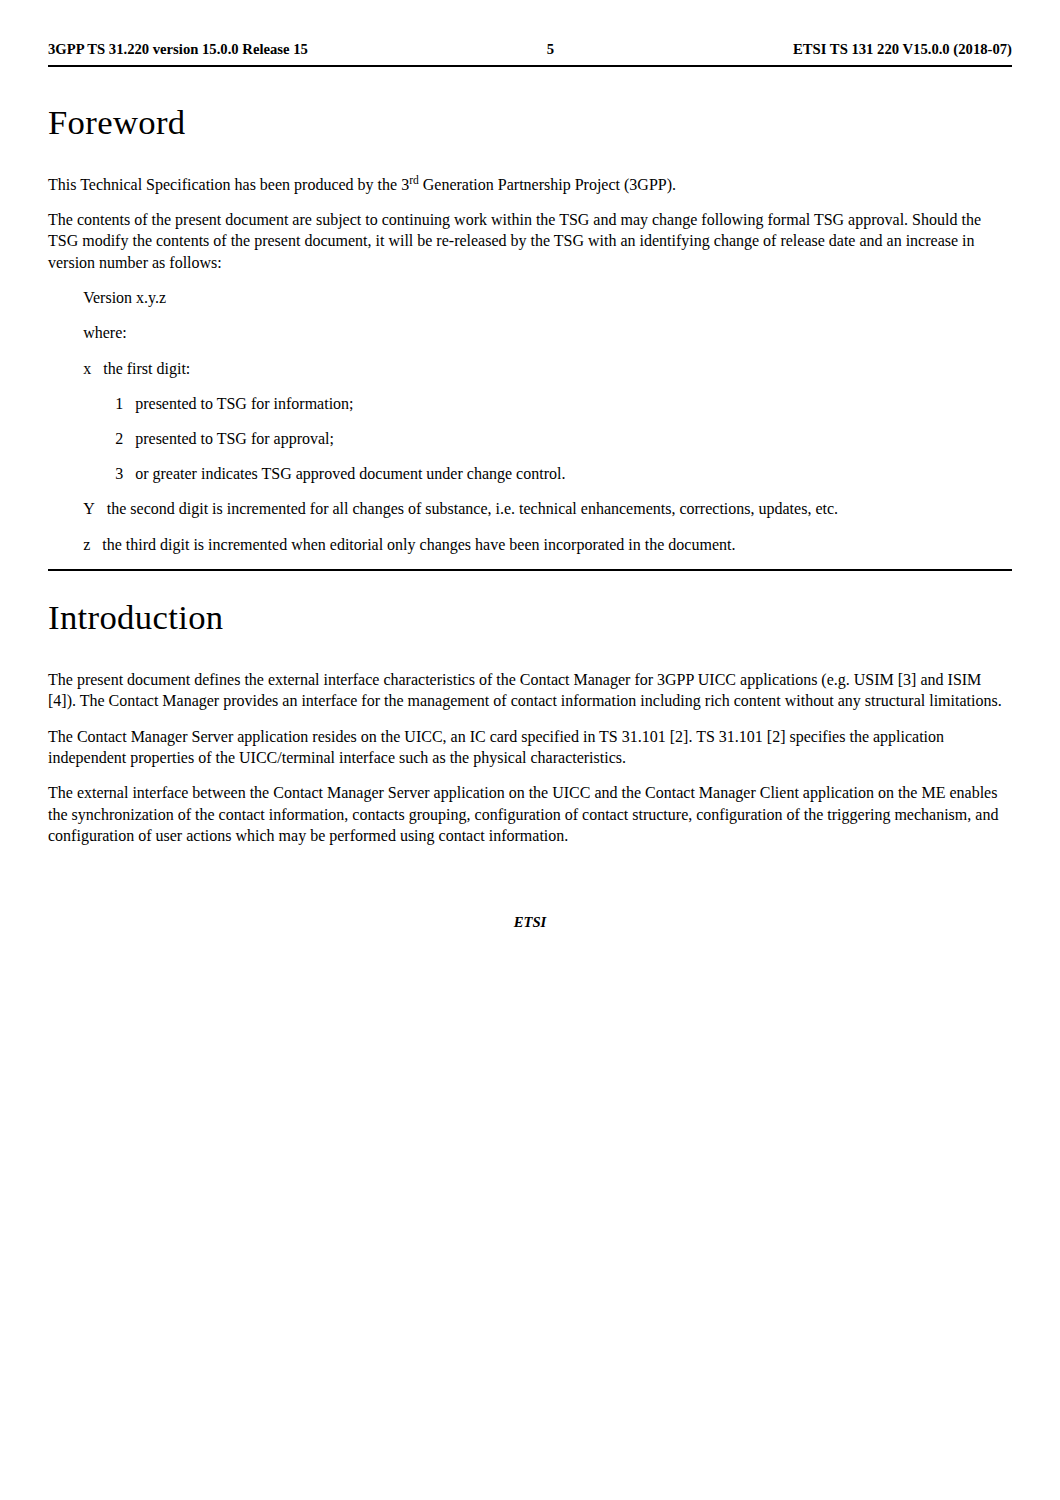3GPP TS 31.220 version 15.0.0 Release 15
5
ETSI TS 131 220 V15.0.0 (2018-07)
Foreword
This Technical Specification has been produced by the 3rd Generation Partnership Project (3GPP).
The contents of the present document are subject to continuing work within the TSG and may change following formal TSG approval. Should the TSG modify the contents of the present document, it will be re-released by the TSG with an identifying change of release date and an increase in version number as follows:
Version x.y.z
where:
x the first digit:
1 presented to TSG for information;
2 presented to TSG for approval;
3 or greater indicates TSG approved document under change control.
Y the second digit is incremented for all changes of substance, i.e. technical enhancements, corrections, updates, etc.
z the third digit is incremented when editorial only changes have been incorporated in the document.
Introduction
The present document defines the external interface characteristics of the Contact Manager for 3GPP UICC applications (e.g. USIM [3] and ISIM [4]). The Contact Manager provides an interface for the management of contact information including rich content without any structural limitations.
The Contact Manager Server application resides on the UICC, an IC card specified in TS 31.101 [2]. TS 31.101 [2] specifies the application independent properties of the UICC/terminal interface such as the physical characteristics.
The external interface between the Contact Manager Server application on the UICC and the Contact Manager Client application on the ME enables the synchronization of the contact information, contacts grouping, configuration of contact structure, configuration of the triggering mechanism, and configuration of user actions which may be performed using contact information.
ETSI